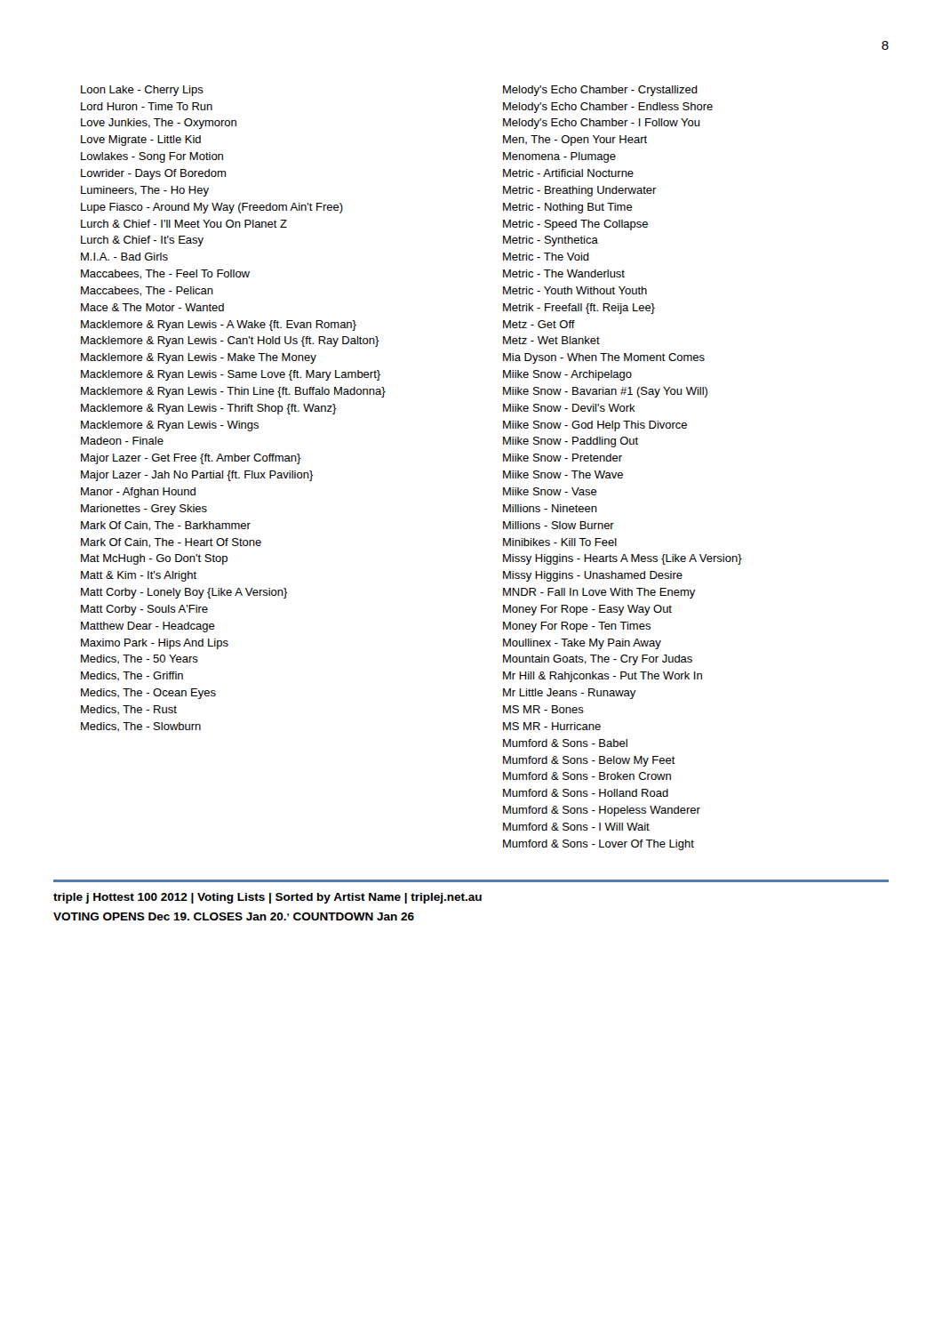8
Loon Lake - Cherry Lips
Lord Huron - Time To Run
Love Junkies, The - Oxymoron
Love Migrate - Little Kid
Lowlakes - Song For Motion
Lowrider - Days Of Boredom
Lumineers, The - Ho Hey
Lupe Fiasco - Around My Way (Freedom Ain't Free)
Lurch & Chief - I'll Meet You On Planet Z
Lurch & Chief - It's Easy
M.I.A. - Bad Girls
Maccabees, The - Feel To Follow
Maccabees, The - Pelican
Mace & The Motor - Wanted
Macklemore & Ryan Lewis - A Wake {ft. Evan Roman}
Macklemore & Ryan Lewis - Can't Hold Us {ft. Ray Dalton}
Macklemore & Ryan Lewis - Make The Money
Macklemore & Ryan Lewis - Same Love {ft. Mary Lambert}
Macklemore & Ryan Lewis - Thin Line {ft. Buffalo Madonna}
Macklemore & Ryan Lewis - Thrift Shop {ft. Wanz}
Macklemore & Ryan Lewis - Wings
Madeon - Finale
Major Lazer - Get Free {ft. Amber Coffman}
Major Lazer - Jah No Partial {ft. Flux Pavilion}
Manor - Afghan Hound
Marionettes - Grey Skies
Mark Of Cain, The - Barkhammer
Mark Of Cain, The - Heart Of Stone
Mat McHugh - Go Don't Stop
Matt & Kim - It's Alright
Matt Corby - Lonely Boy {Like A Version}
Matt Corby - Souls A'Fire
Matthew Dear - Headcage
Maximo Park - Hips And Lips
Medics, The - 50 Years
Medics, The - Griffin
Medics, The - Ocean Eyes
Medics, The - Rust
Medics, The - Slowburn
Melody's Echo Chamber - Crystallized
Melody's Echo Chamber - Endless Shore
Melody's Echo Chamber - I Follow You
Men, The - Open Your Heart
Menomena - Plumage
Metric - Artificial Nocturne
Metric - Breathing Underwater
Metric - Nothing But Time
Metric - Speed The Collapse
Metric - Synthetica
Metric - The Void
Metric - The Wanderlust
Metric - Youth Without Youth
Metrik - Freefall {ft. Reija Lee}
Metz - Get Off
Metz - Wet Blanket
Mia Dyson - When The Moment Comes
Miike Snow - Archipelago
Miike Snow - Bavarian #1 (Say You Will)
Miike Snow - Devil's Work
Miike Snow - God Help This Divorce
Miike Snow - Paddling Out
Miike Snow - Pretender
Miike Snow - The Wave
Miike Snow - Vase
Millions - Nineteen
Millions - Slow Burner
Minibikes - Kill To Feel
Missy Higgins - Hearts A Mess {Like A Version}
Missy Higgins - Unashamed Desire
MNDR - Fall In Love With The Enemy
Money For Rope - Easy Way Out
Money For Rope - Ten Times
Moullinex - Take My Pain Away
Mountain Goats, The - Cry For Judas
Mr Hill & Rahjconkas - Put The Work In
Mr Little Jeans - Runaway
MS MR - Bones
MS MR - Hurricane
Mumford & Sons - Babel
Mumford & Sons - Below My Feet
Mumford & Sons - Broken Crown
Mumford & Sons - Holland Road
Mumford & Sons - Hopeless Wanderer
Mumford & Sons - I Will Wait
Mumford & Sons - Lover Of The Light
triple j Hottest 100 2012 | Voting Lists | Sorted by Artist Name | triplej.net.au
VOTING OPENS Dec 19. CLOSES Jan 20., COUNTDOWN Jan 26